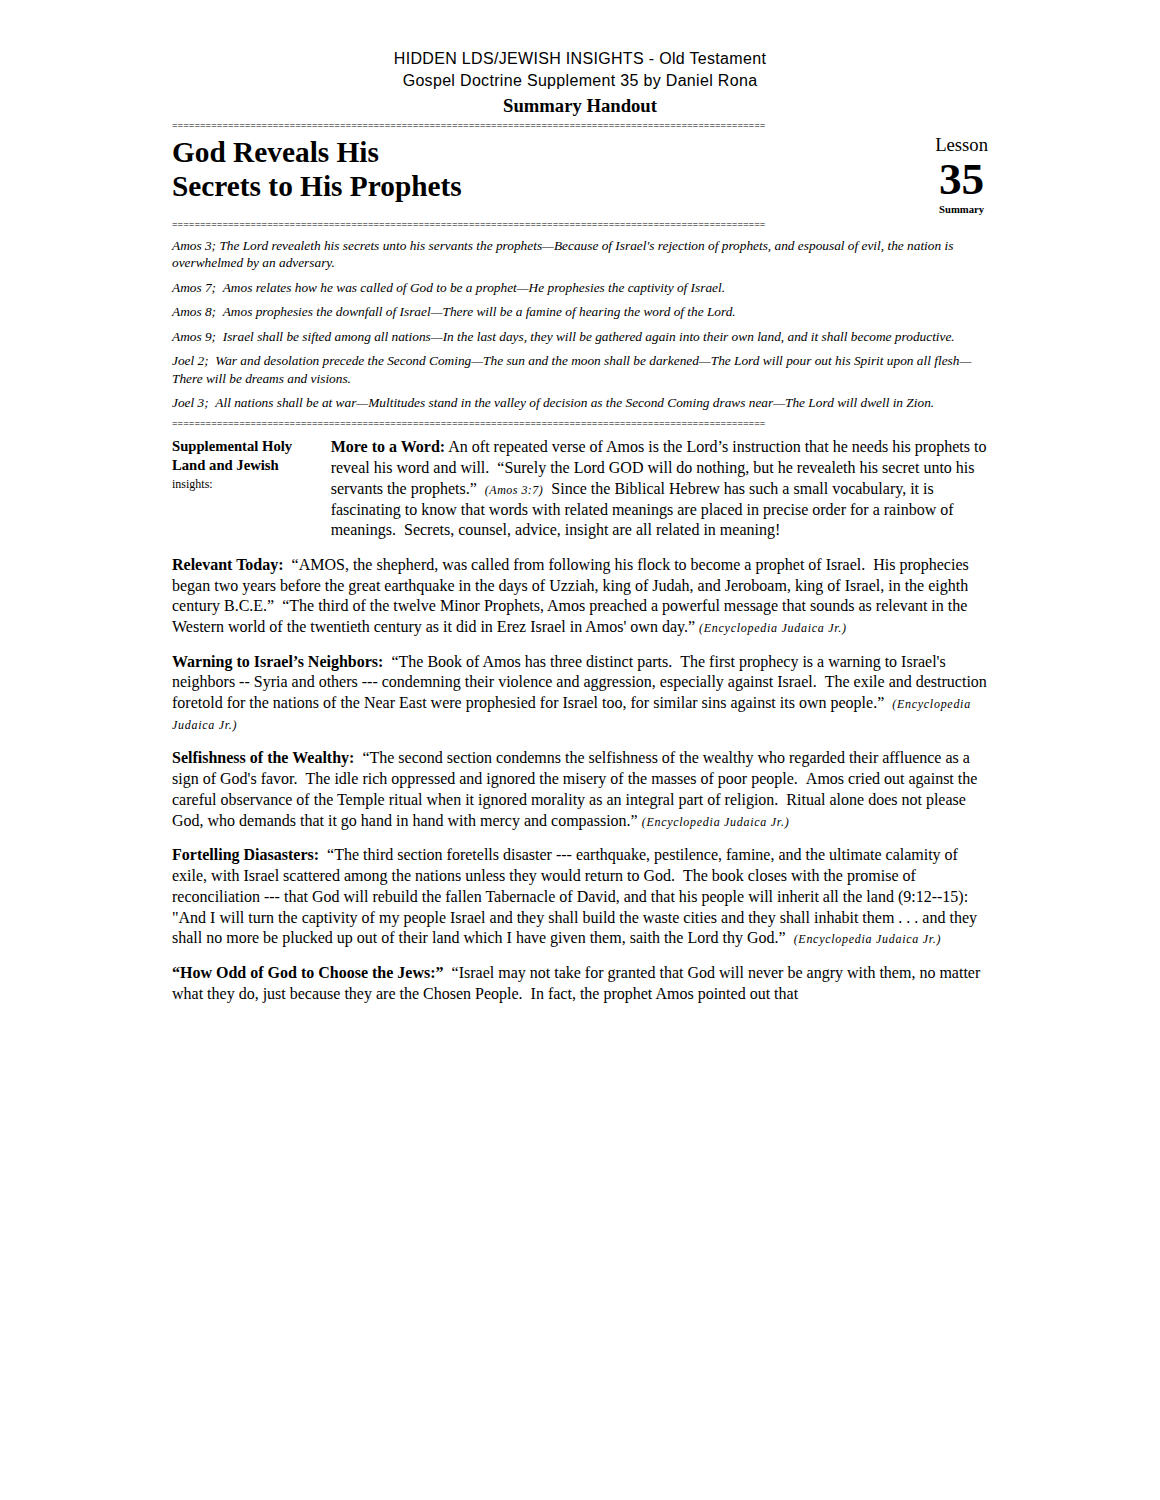HIDDEN LDS/JEWISH INSIGHTS - Old Testament
Gospel Doctrine Supplement 35 by Daniel Rona
Summary Handout
==========================================================================================================
God Reveals His
Secrets to His Prophets
Lesson 35 Summary
==========================================================================================================
Amos 3; The Lord revealeth his secrets unto his servants the prophets—Because of Israel's rejection of prophets, and espousal of evil, the nation is overwhelmed by an adversary.
Amos 7; Amos relates how he was called of God to be a prophet—He prophesies the captivity of Israel.
Amos 8; Amos prophesies the downfall of Israel—There will be a famine of hearing the word of the Lord.
Amos 9; Israel shall be sifted among all nations—In the last days, they will be gathered again into their own land, and it shall become productive.
Joel 2; War and desolation precede the Second Coming—The sun and the moon shall be darkened—The Lord will pour out his Spirit upon all flesh—There will be dreams and visions.
Joel 3; All nations shall be at war—Multitudes stand in the valley of decision as the Second Coming draws near—The Lord will dwell in Zion.
==========================================================================================================
Supplemental Holy Land and Jewish insights:
More to a Word: An oft repeated verse of Amos is the Lord’s instruction that he needs his prophets to reveal his word and will. “Surely the Lord GOD will do nothing, but he revealeth his secret unto his servants the prophets.” (Amos 3:7) Since the Biblical Hebrew has such a small vocabulary, it is fascinating to know that words with related meanings are placed in precise order for a rainbow of meanings. Secrets, counsel, advice, insight are all related in meaning!
Relevant Today: “AMOS, the shepherd, was called from following his flock to become a prophet of Israel. His prophecies began two years before the great earthquake in the days of Uzziah, king of Judah, and Jeroboam, king of Israel, in the eighth century B.C.E.” “The third of the twelve Minor Prophets, Amos preached a powerful message that sounds as relevant in the Western world of the twentieth century as it did in Erez Israel in Amos' own day.” (Encyclopedia Judaica Jr.)
Warning to Israel’s Neighbors: “The Book of Amos has three distinct parts. The first prophecy is a warning to Israel's neighbors -- Syria and others --- condemning their violence and aggression, especially against Israel. The exile and destruction foretold for the nations of the Near East were prophesied for Israel too, for similar sins against its own people.” (Encyclopedia Judaica Jr.)
Selfishness of the Wealthy: “The second section condemns the selfishness of the wealthy who regarded their affluence as a sign of God's favor. The idle rich oppressed and ignored the misery of the masses of poor people. Amos cried out against the careful observance of the Temple ritual when it ignored morality as an integral part of religion. Ritual alone does not please God, who demands that it go hand in hand with mercy and compassion.” (Encyclopedia Judaica Jr.)
Fortelling Diasasters: “The third section foretells disaster --- earthquake, pestilence, famine, and the ultimate calamity of exile, with Israel scattered among the nations unless they would return to God. The book closes with the promise of reconciliation --- that God will rebuild the fallen Tabernacle of David, and that his people will inherit all the land (9:12--15): "And I will turn the captivity of my people Israel and they shall build the waste cities and they shall inhabit them . . . and they shall no more be plucked up out of their land which I have given them, saith the Lord thy God.” (Encyclopedia Judaica Jr.)
“How Odd of God to Choose the Jews:” “Israel may not take for granted that God will never be angry with them, no matter what they do, just because they are the Chosen People. In fact, the prophet Amos pointed out that